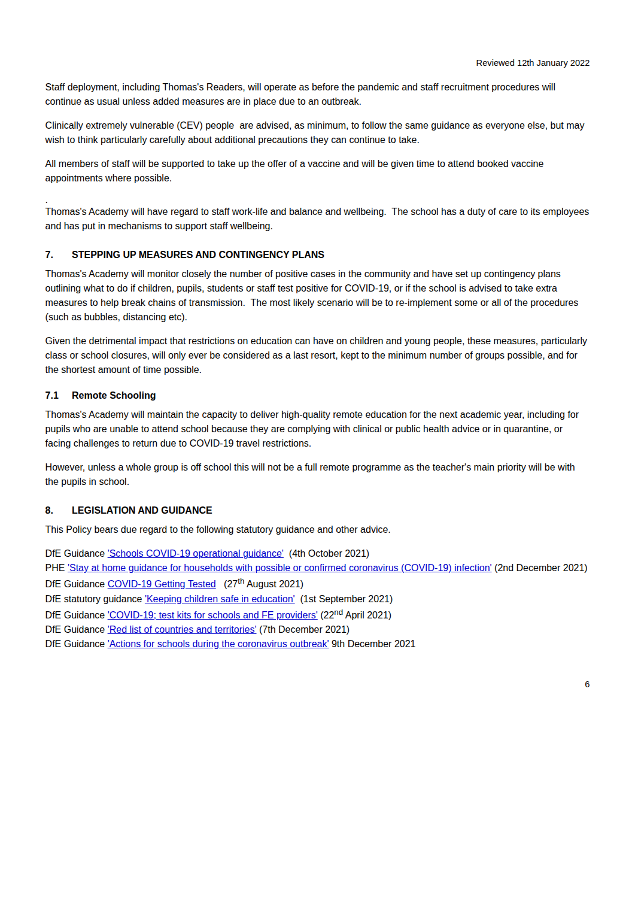Reviewed 12th January 2022
Staff deployment, including Thomas's Readers, will operate as before the pandemic and staff recruitment procedures will continue as usual unless added measures are in place due to an outbreak.
Clinically extremely vulnerable (CEV) people are advised, as minimum, to follow the same guidance as everyone else, but may wish to think particularly carefully about additional precautions they can continue to take.
All members of staff will be supported to take up the offer of a vaccine and will be given time to attend booked vaccine appointments where possible.
.
Thomas's Academy will have regard to staff work-life and balance and wellbeing. The school has a duty of care to its employees and has put in mechanisms to support staff wellbeing.
7. STEPPING UP MEASURES AND CONTINGENCY PLANS
Thomas's Academy will monitor closely the number of positive cases in the community and have set up contingency plans outlining what to do if children, pupils, students or staff test positive for COVID-19, or if the school is advised to take extra measures to help break chains of transmission. The most likely scenario will be to re-implement some or all of the procedures (such as bubbles, distancing etc).
Given the detrimental impact that restrictions on education can have on children and young people, these measures, particularly class or school closures, will only ever be considered as a last resort, kept to the minimum number of groups possible, and for the shortest amount of time possible.
7.1 Remote Schooling
Thomas's Academy will maintain the capacity to deliver high-quality remote education for the next academic year, including for pupils who are unable to attend school because they are complying with clinical or public health advice or in quarantine, or facing challenges to return due to COVID-19 travel restrictions.
However, unless a whole group is off school this will not be a full remote programme as the teacher's main priority will be with the pupils in school.
8. LEGISLATION AND GUIDANCE
This Policy bears due regard to the following statutory guidance and other advice.
DfE Guidance 'Schools COVID-19 operational guidance' (4th October 2021)
PHE 'Stay at home guidance for households with possible or confirmed coronavirus (COVID-19) infection' (2nd December 2021)
DfE Guidance COVID-19 Getting Tested (27th August 2021)
DfE statutory guidance 'Keeping children safe in education' (1st September 2021)
DfE Guidance 'COVID-19; test kits for schools and FE providers' (22nd April 2021)
DfE Guidance 'Red list of countries and territories' (7th December 2021)
DfE Guidance 'Actions for schools during the coronavirus outbreak' 9th December 2021
6